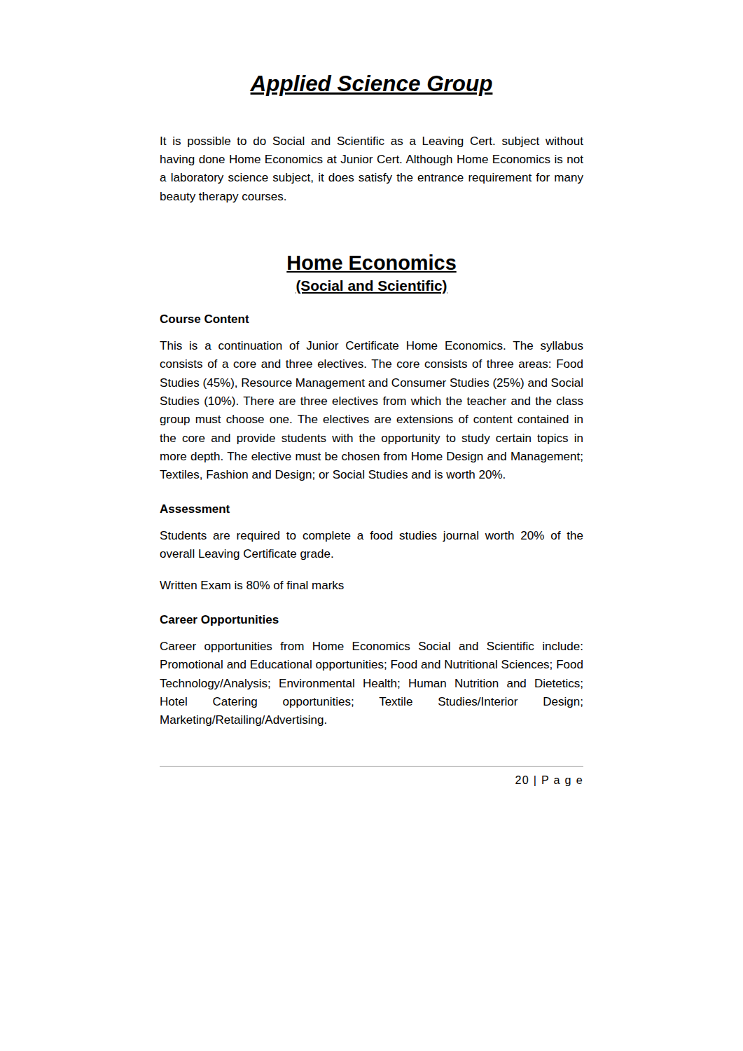Applied Science Group
It is possible to do Social and Scientific as a Leaving Cert. subject without having done Home Economics at Junior Cert. Although Home Economics is not a laboratory science subject, it does satisfy the entrance requirement for many beauty therapy courses.
Home Economics(Social and Scientific)
Course Content
This is a continuation of Junior Certificate Home Economics. The syllabus consists of a core and three electives. The core consists of three areas: Food Studies (45%), Resource Management and Consumer Studies (25%) and Social Studies (10%). There are three electives from which the teacher and the class group must choose one. The electives are extensions of content contained in the core and provide students with the opportunity to study certain topics in more depth. The elective must be chosen from Home Design and Management; Textiles, Fashion and Design; or Social Studies and is worth 20%.
Assessment
Students are required to complete a food studies journal worth 20% of the overall Leaving Certificate grade.
Written Exam is 80% of final marks
Career Opportunities
Career opportunities from Home Economics Social and Scientific include: Promotional and Educational opportunities; Food and Nutritional Sciences; Food Technology/Analysis; Environmental Health; Human Nutrition and Dietetics; Hotel Catering opportunities; Textile Studies/Interior Design; Marketing/Retailing/Advertising.
20 | P a g e